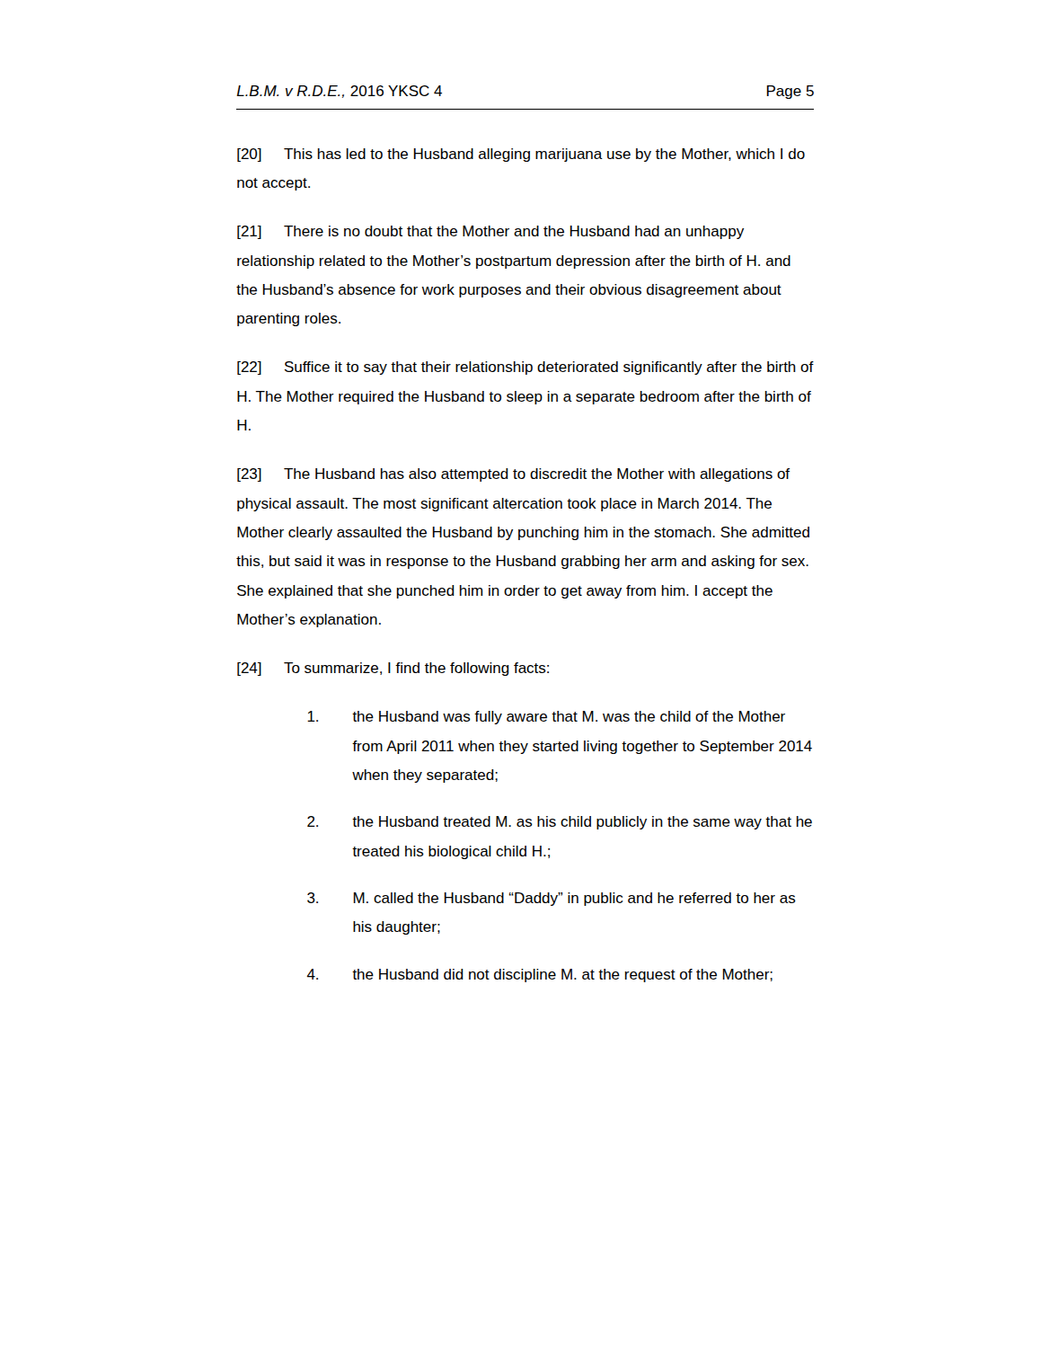L.B.M. v R.D.E., 2016 YKSC 4
Page 5
[20] This has led to the Husband alleging marijuana use by the Mother, which I do not accept.
[21] There is no doubt that the Mother and the Husband had an unhappy relationship related to the Mother’s postpartum depression after the birth of H. and the Husband’s absence for work purposes and their obvious disagreement about parenting roles.
[22] Suffice it to say that their relationship deteriorated significantly after the birth of H. The Mother required the Husband to sleep in a separate bedroom after the birth of H.
[23] The Husband has also attempted to discredit the Mother with allegations of physical assault. The most significant altercation took place in March 2014. The Mother clearly assaulted the Husband by punching him in the stomach. She admitted this, but said it was in response to the Husband grabbing her arm and asking for sex. She explained that she punched him in order to get away from him. I accept the Mother’s explanation.
[24] To summarize, I find the following facts:
the Husband was fully aware that M. was the child of the Mother from April 2011 when they started living together to September 2014 when they separated;
the Husband treated M. as his child publicly in the same way that he treated his biological child H.;
M. called the Husband “Daddy” in public and he referred to her as his daughter;
the Husband did not discipline M. at the request of the Mother;